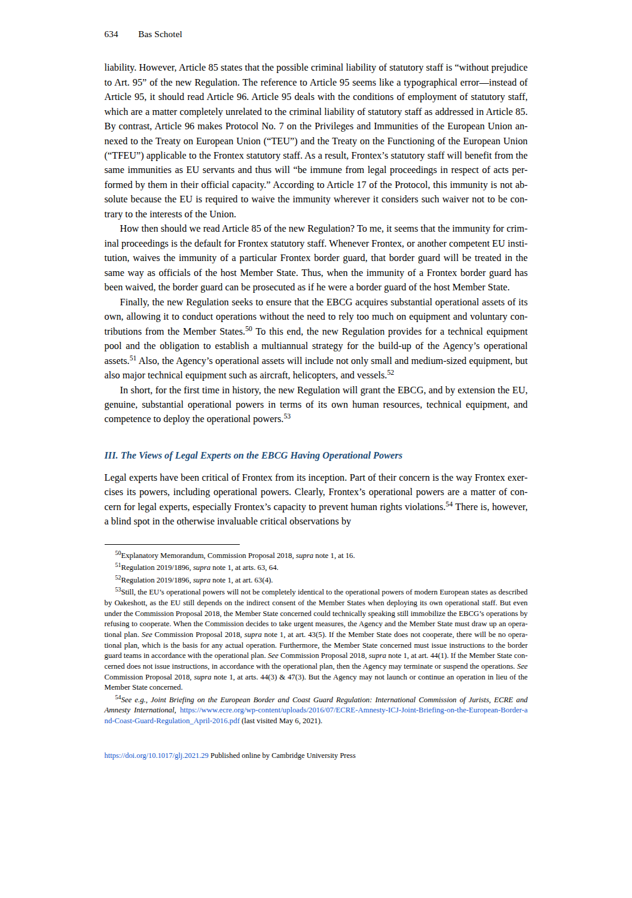634 Bas Schotel
liability. However, Article 85 states that the possible criminal liability of statutory staff is “without prejudice to Art. 95” of the new Regulation. The reference to Article 95 seems like a typographical error—instead of Article 95, it should read Article 96. Article 95 deals with the conditions of employment of statutory staff, which are a matter completely unrelated to the criminal liability of statutory staff as addressed in Article 85. By contrast, Article 96 makes Protocol No. 7 on the Privileges and Immunities of the European Union annexed to the Treaty on European Union (“TEU”) and the Treaty on the Functioning of the European Union (“TFEU”) applicable to the Frontex statutory staff. As a result, Frontex’s statutory staff will benefit from the same immunities as EU servants and thus will “be immune from legal proceedings in respect of acts performed by them in their official capacity.” According to Article 17 of the Protocol, this immunity is not absolute because the EU is required to waive the immunity wherever it considers such waiver not to be contrary to the interests of the Union.
How then should we read Article 85 of the new Regulation? To me, it seems that the immunity for criminal proceedings is the default for Frontex statutory staff. Whenever Frontex, or another competent EU institution, waives the immunity of a particular Frontex border guard, that border guard will be treated in the same way as officials of the host Member State. Thus, when the immunity of a Frontex border guard has been waived, the border guard can be prosecuted as if he were a border guard of the host Member State.
Finally, the new Regulation seeks to ensure that the EBCG acquires substantial operational assets of its own, allowing it to conduct operations without the need to rely too much on equipment and voluntary contributions from the Member States.50 To this end, the new Regulation provides for a technical equipment pool and the obligation to establish a multiannual strategy for the build-up of the Agency’s operational assets.51 Also, the Agency’s operational assets will include not only small and medium-sized equipment, but also major technical equipment such as aircraft, helicopters, and vessels.52
In short, for the first time in history, the new Regulation will grant the EBCG, and by extension the EU, genuine, substantial operational powers in terms of its own human resources, technical equipment, and competence to deploy the operational powers.53
III. The Views of Legal Experts on the EBCG Having Operational Powers
Legal experts have been critical of Frontex from its inception. Part of their concern is the way Frontex exercises its powers, including operational powers. Clearly, Frontex’s operational powers are a matter of concern for legal experts, especially Frontex’s capacity to prevent human rights violations.54 There is, however, a blind spot in the otherwise invaluable critical observations by
50Explanatory Memorandum, Commission Proposal 2018, supra note 1, at 16.
51Regulation 2019/1896, supra note 1, at arts. 63, 64.
52Regulation 2019/1896, supra note 1, at art. 63(4).
53Still, the EU’s operational powers will not be completely identical to the operational powers of modern European states as described by Oakeshott, as the EU still depends on the indirect consent of the Member States when deploying its own operational staff. But even under the Commission Proposal 2018, the Member State concerned could technically speaking still immobilize the EBCG’s operations by refusing to cooperate. When the Commission decides to take urgent measures, the Agency and the Member State must draw up an operational plan. See Commission Proposal 2018, supra note 1, at art. 43(5). If the Member State does not cooperate, there will be no operational plan, which is the basis for any actual operation. Furthermore, the Member State concerned must issue instructions to the border guard teams in accordance with the operational plan. See Commission Proposal 2018, supra note 1, at art. 44(1). If the Member State concerned does not issue instructions, in accordance with the operational plan, then the Agency may terminate or suspend the operations. See Commission Proposal 2018, supra note 1, at arts. 44(3) & 47(3). But the Agency may not launch or continue an operation in lieu of the Member State concerned.
54See e.g., Joint Briefing on the European Border and Coast Guard Regulation: International Commission of Jurists, ECRE and Amnesty International, https://www.ecre.org/wp-content/uploads/2016/07/ECRE-Amnesty-ICJ-Joint-Briefing-on-the-European-Border-and-Coast-Guard-Regulation_April-2016.pdf (last visited May 6, 2021).
https://doi.org/10.1017/glj.2021.29 Published online by Cambridge University Press